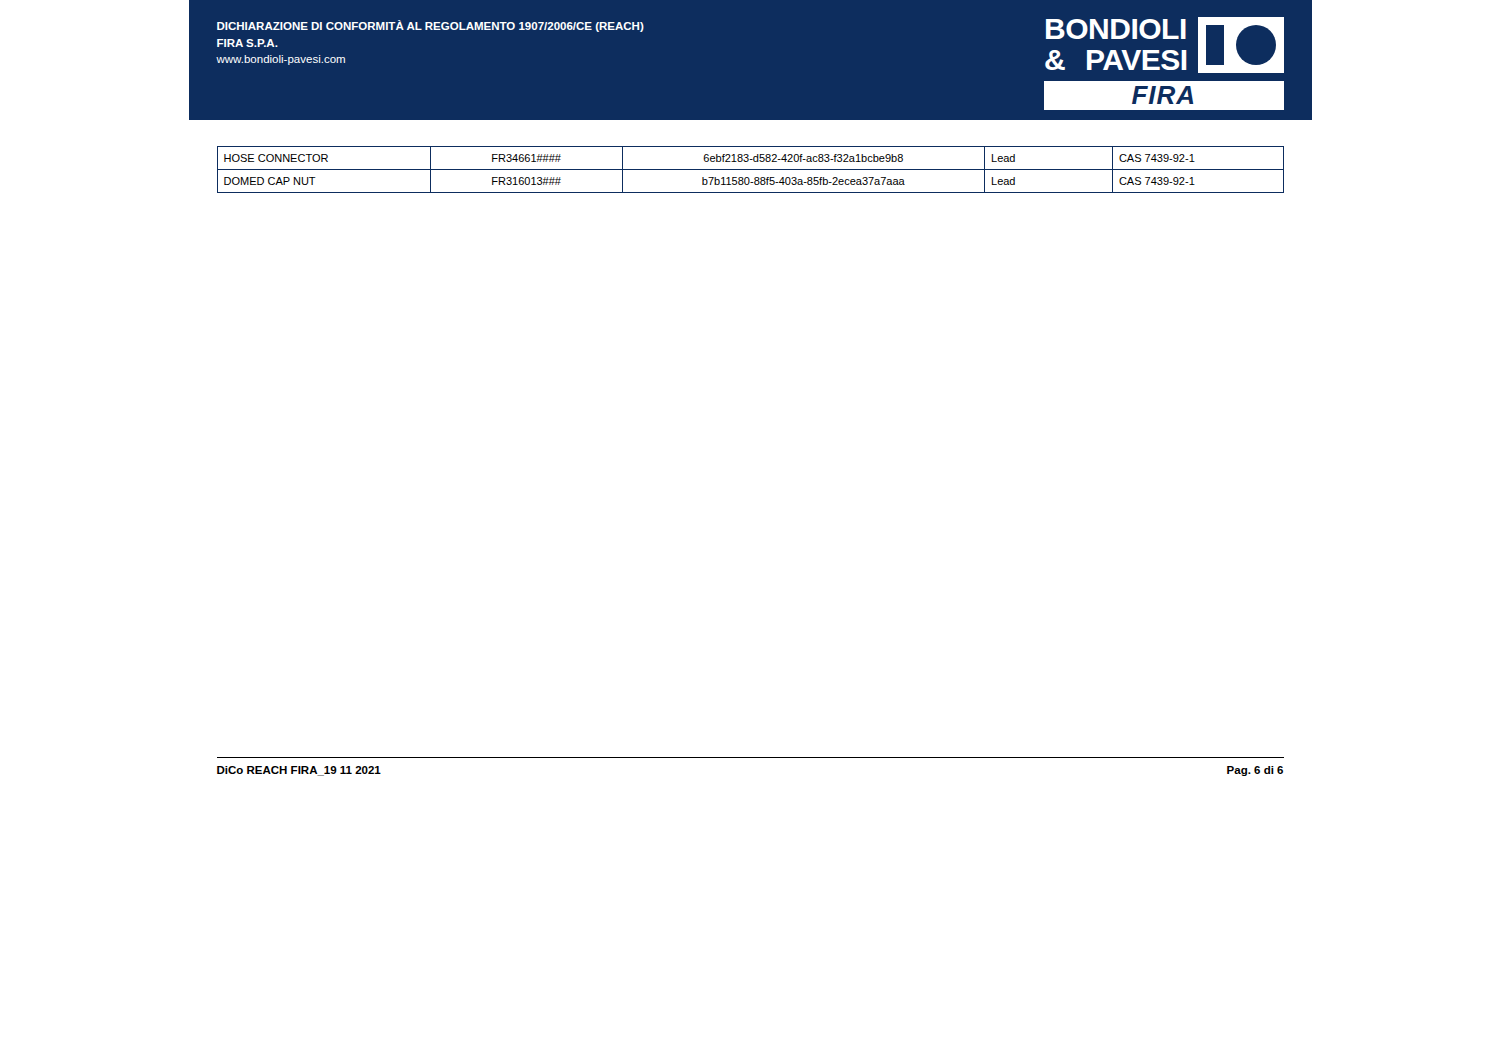DICHIARAZIONE DI CONFORMITÀ AL REGOLAMENTO 1907/2006/CE (REACH)
FIRA S.P.A.
www.bondioli-pavesi.com
BONDIOLI & PAVESI
FIRA
| HOSE CONNECTOR | FR34661#### | 6ebf2183-d582-420f-ac83-f32a1bcbe9b8 | Lead | CAS 7439-92-1 |
| DOMED CAP NUT | FR316013### | b7b11580-88f5-403a-85fb-2ecea37a7aaa | Lead | CAS 7439-92-1 |
DiCo REACH FIRA_19 11 2021
Pag. 6 di 6